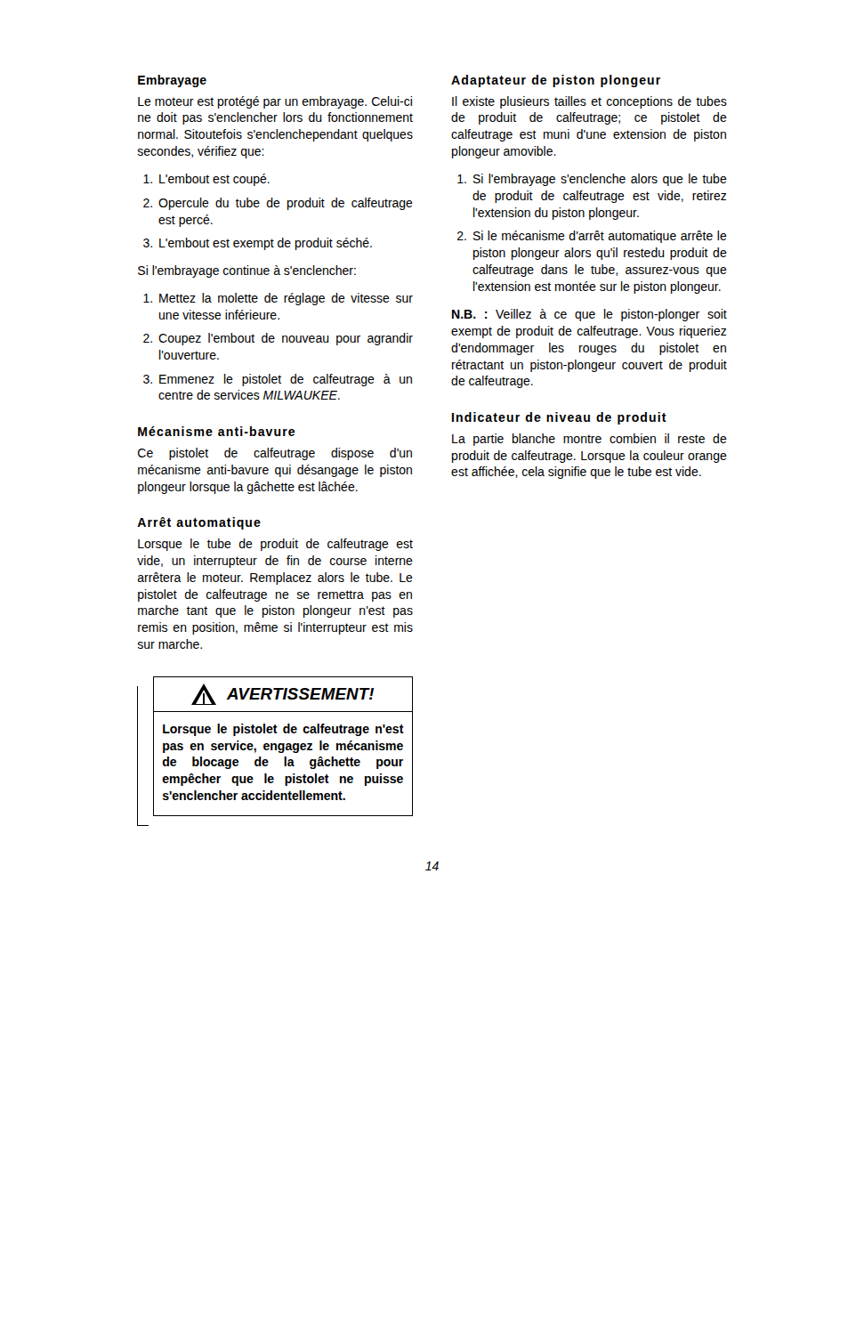Embrayage
Le moteur est protégé par un embrayage. Celui-ci ne doit pas s'enclencher lors du fonctionnement normal. Sitoutefois s'enclenchependant quelques secondes, vérifiez que:
L'embout est coupé.
Opercule du tube de produit de calfeutrage est percé.
L'embout est exempt de produit séché.
Si l'embrayage continue à s'enclencher:
Mettez la molette de réglage de vitesse sur une vitesse inférieure.
Coupez l'embout de nouveau pour agrandir l'ouverture.
Emmenez le pistolet de calfeutrage à un centre de services MILWAUKEE.
Mécanisme anti-bavure
Ce pistolet de calfeutrage dispose d'un mécanisme anti-bavure qui désangage le piston plongeur lorsque la gâchette est lâchée.
Arrêt automatique
Lorsque le tube de produit de calfeutrage est vide, un interrupteur de fin de course interne arrêtera le moteur. Remplacez alors le tube. Le pistolet de calfeutrage ne se remettra pas en marche tant que le piston plongeur n'est pas remis en position, même si l'interrupteur est mis sur marche.
AVERTISSEMENT!
Lorsque le pistolet de calfeutrage n'est pas en service, engagez le mécanisme de blocage de la gâchette pour empêcher que le pistolet ne puisse s'enclencher accidentellement.
Adaptateur de piston plongeur
Il existe plusieurs tailles et conceptions de tubes de produit de calfeutrage; ce pistolet de calfeutrage est muni d'une extension de piston plongeur amovible.
Si l'embrayage s'enclenche alors que le tube de produit de calfeutrage est vide, retirez l'extension du piston plongeur.
Si le mécanisme d'arrêt automatique arrête le piston plongeur alors qu'il restedu produit de calfeutrage dans le tube, assurez-vous que l'extension est montée sur le piston plongeur.
N.B. : Veillez à ce que le piston-plonger soit exempt de produit de calfeutrage. Vous riqueriez d'endommager les rouges du pistolet en rétractant un piston-plongeur couvert de produit de calfeutrage.
Indicateur de niveau de produit
La partie blanche montre combien il reste de produit de calfeutrage. Lorsque la couleur orange est affichée, cela signifie que le tube est vide.
14